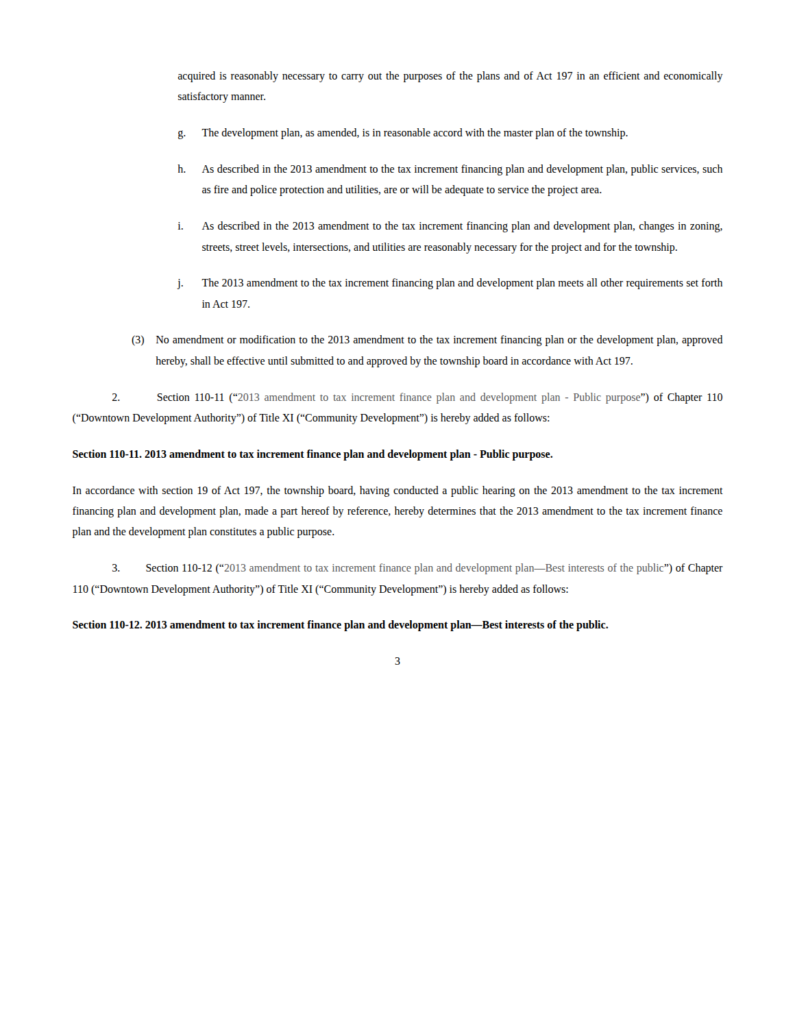acquired is reasonably necessary to carry out the purposes of the plans and of Act 197 in an efficient and economically satisfactory manner.
g.
The development plan, as amended, is in reasonable accord with the master plan of the township.
h.
As described in the 2013 amendment to the tax increment financing plan and development plan, public services, such as fire and police protection and utilities, are or will be adequate to service the project area.
i.
As described in the 2013 amendment to the tax increment financing plan and development plan, changes in zoning, streets, street levels, intersections, and utilities are reasonably necessary for the project and for the township.
j.
The 2013 amendment to the tax increment financing plan and development plan meets all other requirements set forth in Act 197.
(3)
No amendment or modification to the 2013 amendment to the tax increment financing plan or the development plan, approved hereby, shall be effective until submitted to and approved by the township board in accordance with Act 197.
2. Section 110-11 (“2013 amendment to tax increment finance plan and development plan - Public purpose”) of Chapter 110 (“Downtown Development Authority”) of Title XI (“Community Development”) is hereby added as follows:
Section 110-11. 2013 amendment to tax increment finance plan and development plan - Public purpose.
In accordance with section 19 of Act 197, the township board, having conducted a public hearing on the 2013 amendment to the tax increment financing plan and development plan, made a part hereof by reference, hereby determines that the 2013 amendment to the tax increment finance plan and the development plan constitutes a public purpose.
3. Section 110-12 (“2013 amendment to tax increment finance plan and development plan—Best interests of the public”) of Chapter 110 (“Downtown Development Authority”) of Title XI (“Community Development”) is hereby added as follows:
Section 110-12. 2013 amendment to tax increment finance plan and development plan—Best interests of the public.
3